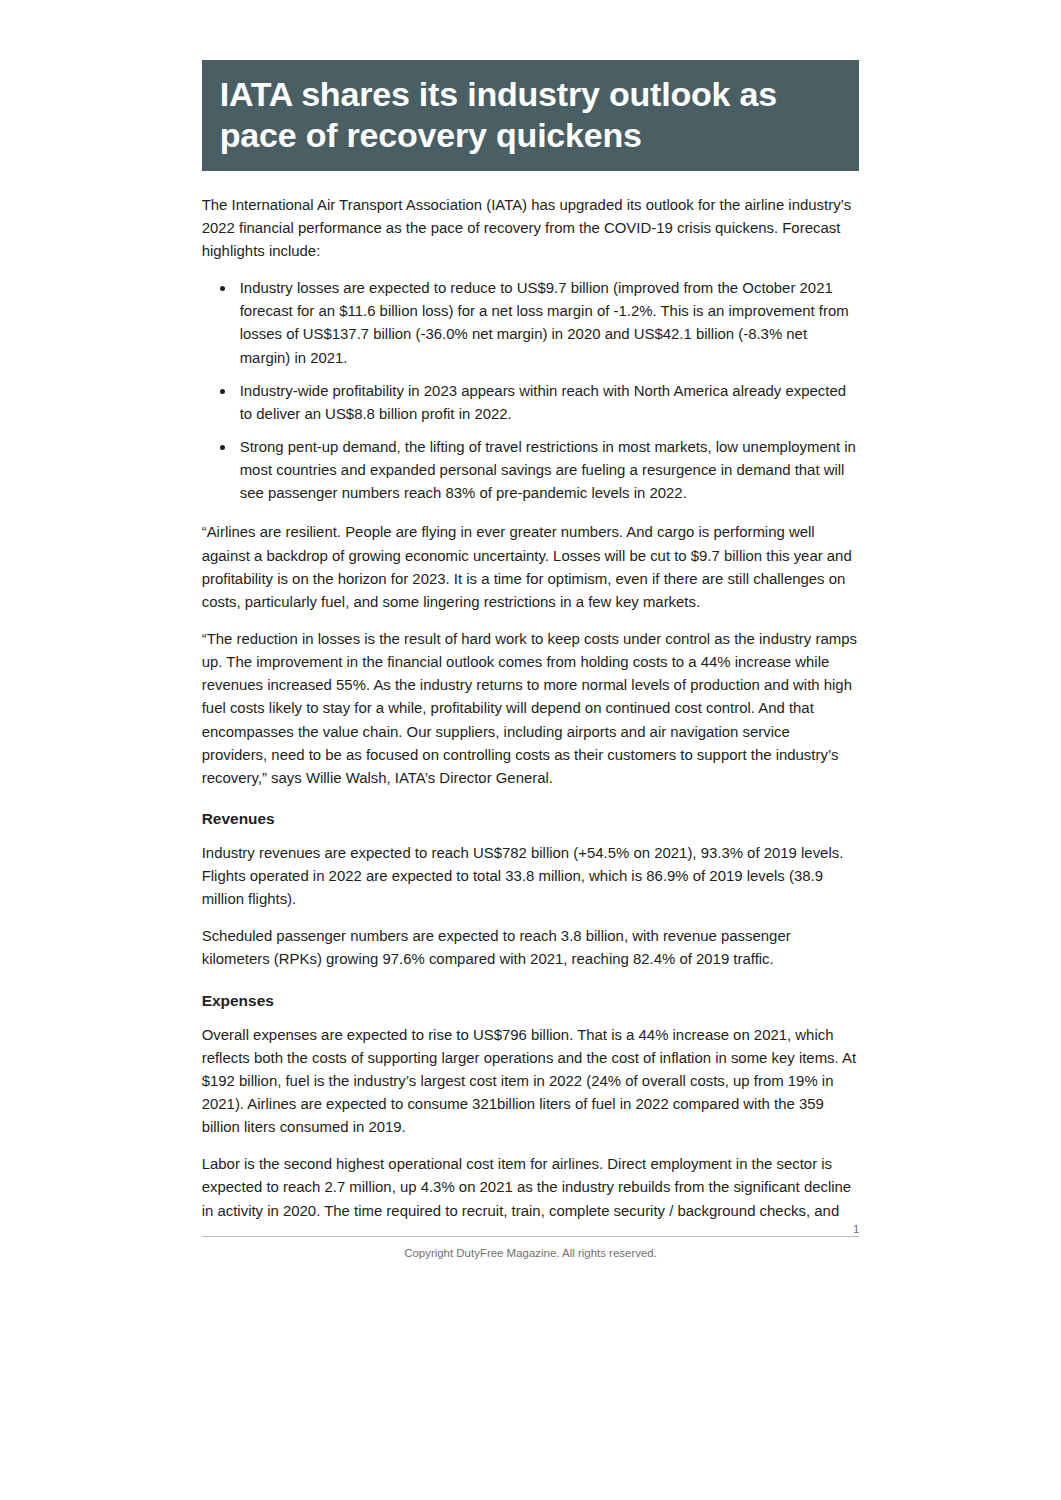IATA shares its industry outlook as pace of recovery quickens
The International Air Transport Association (IATA) has upgraded its outlook for the airline industry’s 2022 financial performance as the pace of recovery from the COVID-19 crisis quickens. Forecast highlights include:
Industry losses are expected to reduce to US$9.7 billion (improved from the October 2021 forecast for an $11.6 billion loss) for a net loss margin of -1.2%. This is an improvement from losses of US$137.7 billion (-36.0% net margin) in 2020 and US$42.1 billion (-8.3% net margin) in 2021.
Industry-wide profitability in 2023 appears within reach with North America already expected to deliver an US$8.8 billion profit in 2022.
Strong pent-up demand, the lifting of travel restrictions in most markets, low unemployment in most countries and expanded personal savings are fueling a resurgence in demand that will see passenger numbers reach 83% of pre-pandemic levels in 2022.
“Airlines are resilient. People are flying in ever greater numbers. And cargo is performing well against a backdrop of growing economic uncertainty. Losses will be cut to $9.7 billion this year and profitability is on the horizon for 2023. It is a time for optimism, even if there are still challenges on costs, particularly fuel, and some lingering restrictions in a few key markets.
“The reduction in losses is the result of hard work to keep costs under control as the industry ramps up. The improvement in the financial outlook comes from holding costs to a 44% increase while revenues increased 55%. As the industry returns to more normal levels of production and with high fuel costs likely to stay for a while, profitability will depend on continued cost control. And that encompasses the value chain. Our suppliers, including airports and air navigation service providers, need to be as focused on controlling costs as their customers to support the industry’s recovery,” says Willie Walsh, IATA’s Director General.
Revenues
Industry revenues are expected to reach US$782 billion (+54.5% on 2021), 93.3% of 2019 levels. Flights operated in 2022 are expected to total 33.8 million, which is 86.9% of 2019 levels (38.9 million flights).
Scheduled passenger numbers are expected to reach 3.8 billion, with revenue passenger kilometers (RPKs) growing 97.6% compared with 2021, reaching 82.4% of 2019 traffic.
Expenses
Overall expenses are expected to rise to US$796 billion. That is a 44% increase on 2021, which reflects both the costs of supporting larger operations and the cost of inflation in some key items. At $192 billion, fuel is the industry’s largest cost item in 2022 (24% of overall costs, up from 19% in 2021). Airlines are expected to consume 321billion liters of fuel in 2022 compared with the 359 billion liters consumed in 2019.
Labor is the second highest operational cost item for airlines. Direct employment in the sector is expected to reach 2.7 million, up 4.3% on 2021 as the industry rebuilds from the significant decline in activity in 2020. The time required to recruit, train, complete security / background checks, and
1 Copyright DutyFree Magazine. All rights reserved.